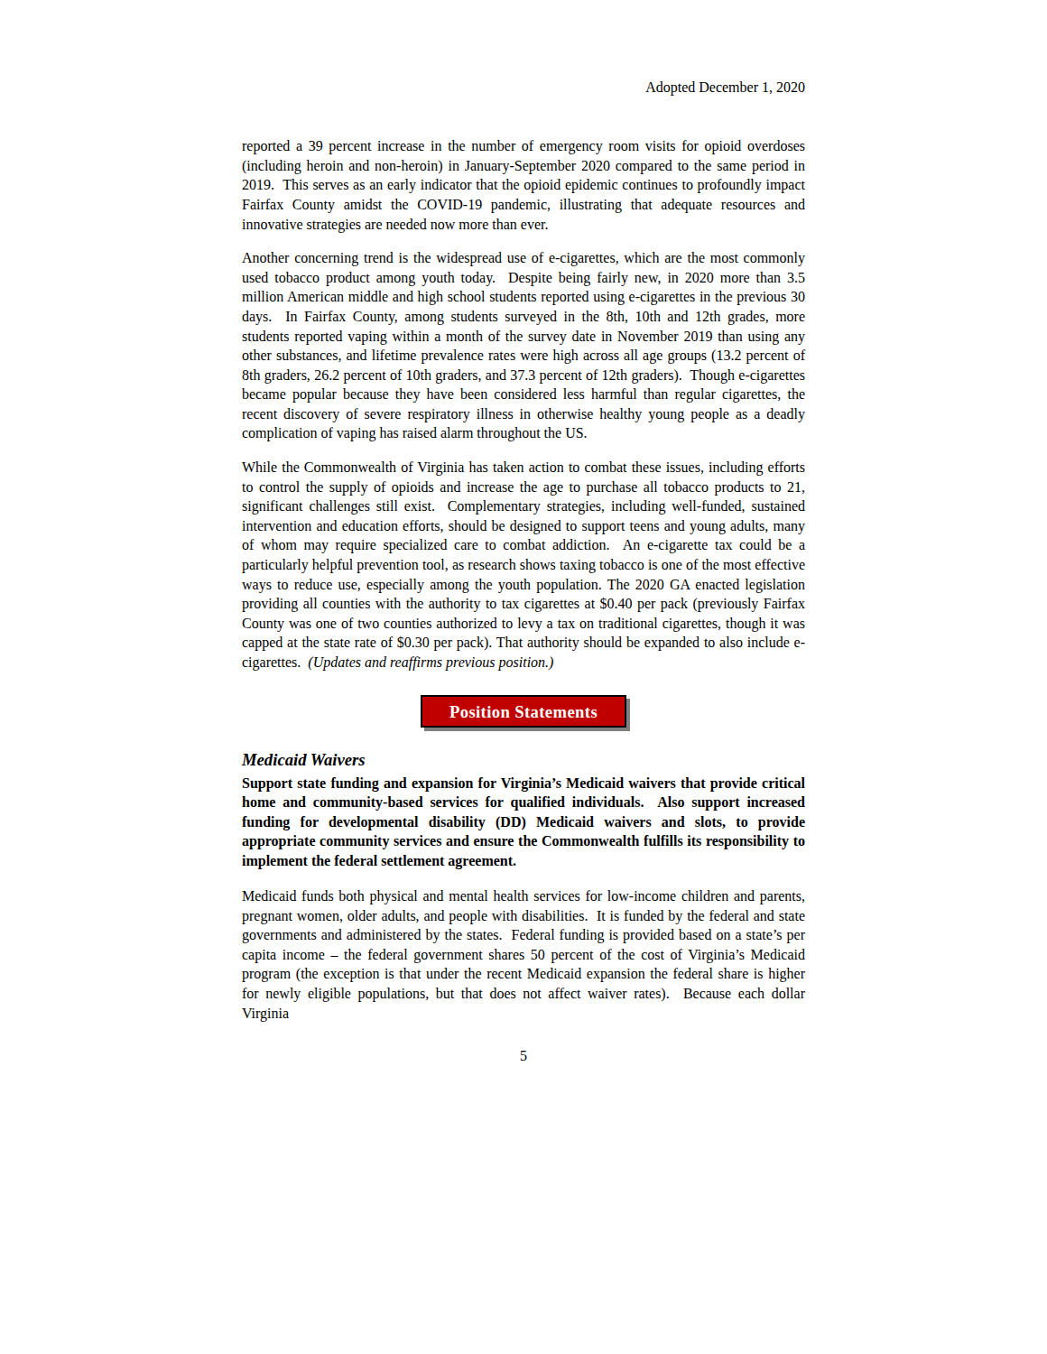Adopted December 1, 2020
reported a 39 percent increase in the number of emergency room visits for opioid overdoses (including heroin and non-heroin) in January-September 2020 compared to the same period in 2019. This serves as an early indicator that the opioid epidemic continues to profoundly impact Fairfax County amidst the COVID-19 pandemic, illustrating that adequate resources and innovative strategies are needed now more than ever.
Another concerning trend is the widespread use of e-cigarettes, which are the most commonly used tobacco product among youth today. Despite being fairly new, in 2020 more than 3.5 million American middle and high school students reported using e-cigarettes in the previous 30 days. In Fairfax County, among students surveyed in the 8th, 10th and 12th grades, more students reported vaping within a month of the survey date in November 2019 than using any other substances, and lifetime prevalence rates were high across all age groups (13.2 percent of 8th graders, 26.2 percent of 10th graders, and 37.3 percent of 12th graders). Though e-cigarettes became popular because they have been considered less harmful than regular cigarettes, the recent discovery of severe respiratory illness in otherwise healthy young people as a deadly complication of vaping has raised alarm throughout the US.
While the Commonwealth of Virginia has taken action to combat these issues, including efforts to control the supply of opioids and increase the age to purchase all tobacco products to 21, significant challenges still exist. Complementary strategies, including well-funded, sustained intervention and education efforts, should be designed to support teens and young adults, many of whom may require specialized care to combat addiction. An e-cigarette tax could be a particularly helpful prevention tool, as research shows taxing tobacco is one of the most effective ways to reduce use, especially among the youth population. The 2020 GA enacted legislation providing all counties with the authority to tax cigarettes at $0.40 per pack (previously Fairfax County was one of two counties authorized to levy a tax on traditional cigarettes, though it was capped at the state rate of $0.30 per pack). That authority should be expanded to also include e-cigarettes. (Updates and reaffirms previous position.)
Position Statements
Medicaid Waivers
Support state funding and expansion for Virginia’s Medicaid waivers that provide critical home and community-based services for qualified individuals. Also support increased funding for developmental disability (DD) Medicaid waivers and slots, to provide appropriate community services and ensure the Commonwealth fulfills its responsibility to implement the federal settlement agreement.
Medicaid funds both physical and mental health services for low-income children and parents, pregnant women, older adults, and people with disabilities. It is funded by the federal and state governments and administered by the states. Federal funding is provided based on a state’s per capita income – the federal government shares 50 percent of the cost of Virginia’s Medicaid program (the exception is that under the recent Medicaid expansion the federal share is higher for newly eligible populations, but that does not affect waiver rates). Because each dollar Virginia
5